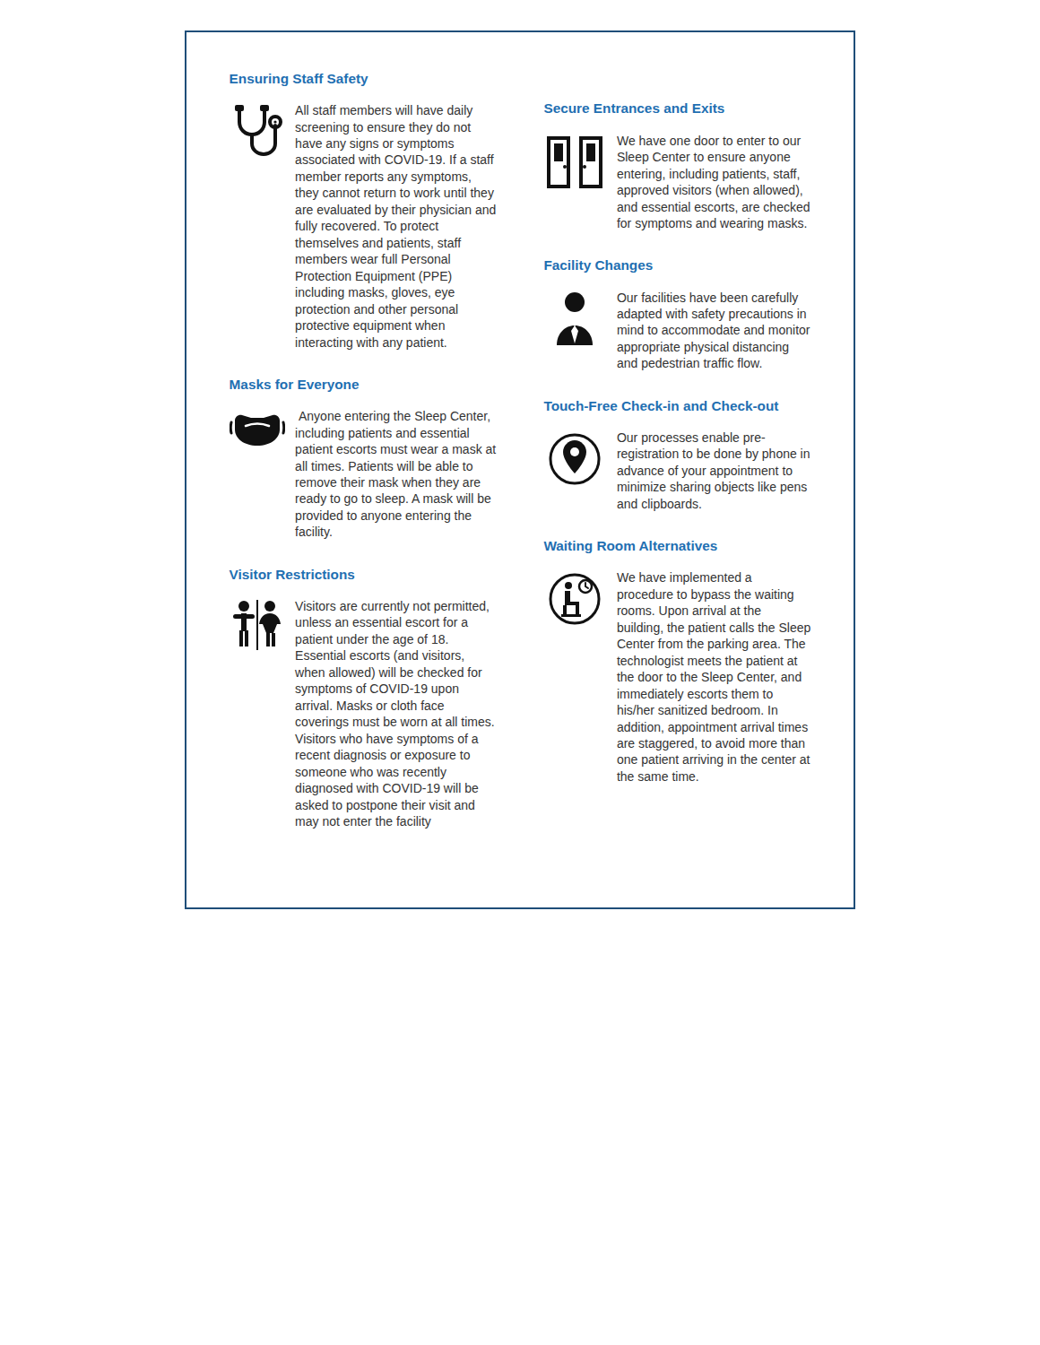Ensuring Staff Safety
All staff members will have daily screening to ensure they do not have any signs or symptoms associated with COVID-19. If a staff member reports any symptoms, they cannot return to work until they are evaluated by their physician and fully recovered. To protect themselves and patients, staff members wear full Personal Protection Equipment (PPE) including masks, gloves, eye protection and other personal protective equipment when interacting with any patient.
Masks for Everyone
Anyone entering the Sleep Center, including patients and essential patient escorts must wear a mask at all times. Patients will be able to remove their mask when they are ready to go to sleep. A mask will be provided to anyone entering the facility.
Visitor Restrictions
Visitors are currently not permitted, unless an essential escort for a patient under the age of 18. Essential escorts (and visitors, when allowed) will be checked for symptoms of COVID-19 upon arrival. Masks or cloth face coverings must be worn at all times. Visitors who have symptoms of a recent diagnosis or exposure to someone who was recently diagnosed with COVID-19 will be asked to postpone their visit and may not enter the facility
Secure Entrances and Exits
We have one door to enter to our Sleep Center to ensure anyone entering, including patients, staff, approved visitors (when allowed), and essential escorts, are checked for symptoms and wearing masks.
Facility Changes
Our facilities have been carefully adapted with safety precautions in mind to accommodate and monitor appropriate physical distancing and pedestrian traffic flow.
Touch-Free Check-in and Check-out
Our processes enable pre-registration to be done by phone in advance of your appointment to minimize sharing objects like pens and clipboards.
Waiting Room Alternatives
We have implemented a procedure to bypass the waiting rooms. Upon arrival at the building, the patient calls the Sleep Center from the parking area. The technologist meets the patient at the door to the Sleep Center, and immediately escorts them to his/her sanitized bedroom. In addition, appointment arrival times are staggered, to avoid more than one patient arriving in the center at the same time.